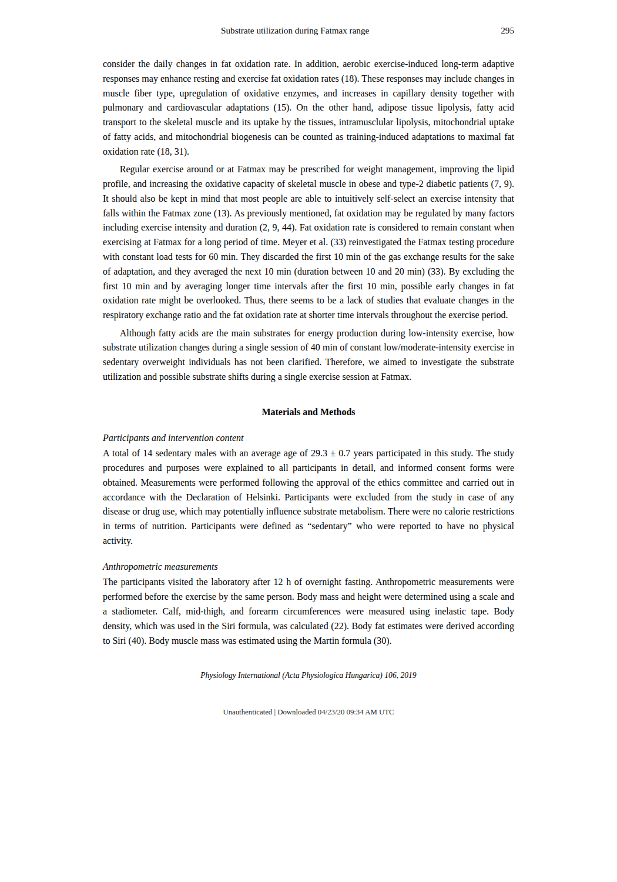Substrate utilization during Fatmax range 295
consider the daily changes in fat oxidation rate. In addition, aerobic exercise-induced long-term adaptive responses may enhance resting and exercise fat oxidation rates (18). These responses may include changes in muscle fiber type, upregulation of oxidative enzymes, and increases in capillary density together with pulmonary and cardiovascular adaptations (15). On the other hand, adipose tissue lipolysis, fatty acid transport to the skeletal muscle and its uptake by the tissues, intramusclular lipolysis, mitochondrial uptake of fatty acids, and mitochondrial biogenesis can be counted as training-induced adaptations to maximal fat oxidation rate (18, 31).
Regular exercise around or at Fatmax may be prescribed for weight management, improving the lipid profile, and increasing the oxidative capacity of skeletal muscle in obese and type-2 diabetic patients (7, 9). It should also be kept in mind that most people are able to intuitively self-select an exercise intensity that falls within the Fatmax zone (13). As previously mentioned, fat oxidation may be regulated by many factors including exercise intensity and duration (2, 9, 44). Fat oxidation rate is considered to remain constant when exercising at Fatmax for a long period of time. Meyer et al. (33) reinvestigated the Fatmax testing procedure with constant load tests for 60 min. They discarded the first 10 min of the gas exchange results for the sake of adaptation, and they averaged the next 10 min (duration between 10 and 20 min) (33). By excluding the first 10 min and by averaging longer time intervals after the first 10 min, possible early changes in fat oxidation rate might be overlooked. Thus, there seems to be a lack of studies that evaluate changes in the respiratory exchange ratio and the fat oxidation rate at shorter time intervals throughout the exercise period.
Although fatty acids are the main substrates for energy production during low-intensity exercise, how substrate utilization changes during a single session of 40 min of constant low/moderate-intensity exercise in sedentary overweight individuals has not been clarified. Therefore, we aimed to investigate the substrate utilization and possible substrate shifts during a single exercise session at Fatmax.
Materials and Methods
Participants and intervention content
A total of 14 sedentary males with an average age of 29.3 ± 0.7 years participated in this study. The study procedures and purposes were explained to all participants in detail, and informed consent forms were obtained. Measurements were performed following the approval of the ethics committee and carried out in accordance with the Declaration of Helsinki. Participants were excluded from the study in case of any disease or drug use, which may potentially influence substrate metabolism. There were no calorie restrictions in terms of nutrition. Participants were defined as “sedentary” who were reported to have no physical activity.
Anthropometric measurements
The participants visited the laboratory after 12 h of overnight fasting. Anthropometric measurements were performed before the exercise by the same person. Body mass and height were determined using a scale and a stadiometer. Calf, mid-thigh, and forearm circumferences were measured using inelastic tape. Body density, which was used in the Siri formula, was calculated (22). Body fat estimates were derived according to Siri (40). Body muscle mass was estimated using the Martin formula (30).
Physiology International (Acta Physiologica Hungarica) 106, 2019
Unauthenticated | Downloaded 04/23/20 09:34 AM UTC